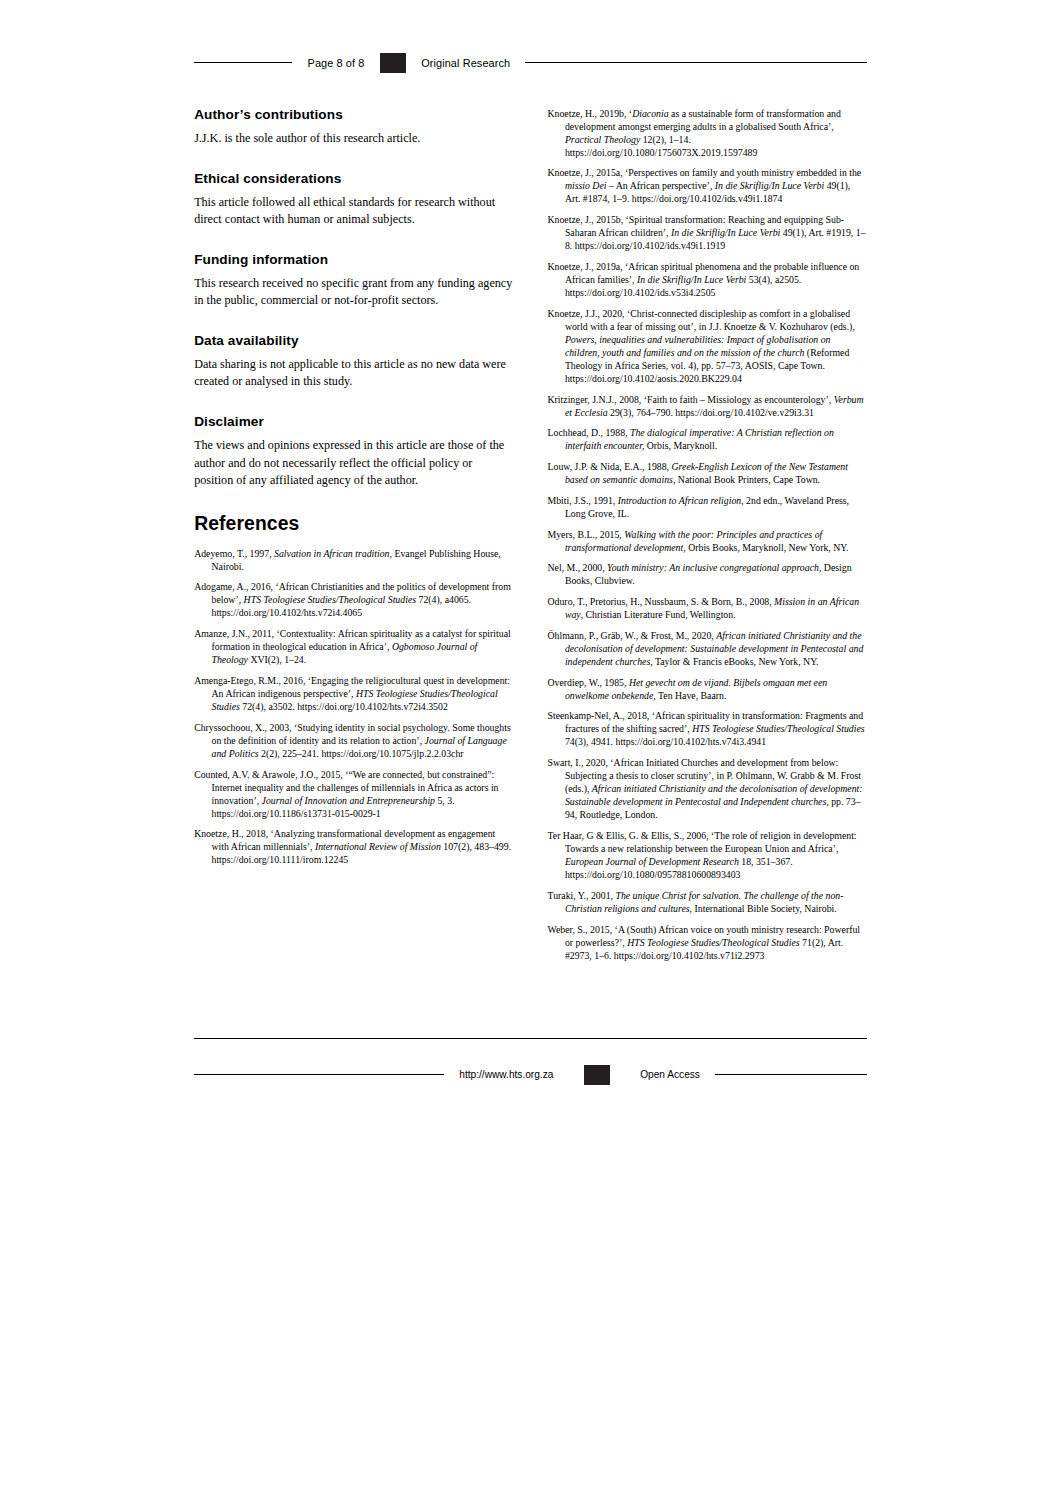Page 8 of 8
Original Research
Author’s contributions
J.J.K. is the sole author of this research article.
Ethical considerations
This article followed all ethical standards for research without direct contact with human or animal subjects.
Funding information
This research received no specific grant from any funding agency in the public, commercial or not-for-profit sectors.
Data availability
Data sharing is not applicable to this article as no new data were created or analysed in this study.
Disclaimer
The views and opinions expressed in this article are those of the author and do not necessarily reflect the official policy or position of any affiliated agency of the author.
References
Adeyemo, T., 1997, Salvation in African tradition, Evangel Publishing House, Nairobi.
Adogame, A., 2016, ‘African Christianities and the politics of development from below’, HTS Teologiese Studies/Theological Studies 72(4), a4065. https://doi.org/10.4102/hts.v72i4.4065
Amanze, J.N., 2011, ‘Contextuality: African spirituality as a catalyst for spiritual formation in theological education in Africa’, Ogbomoso Journal of Theology XVI(2), 1–24.
Amenga-Etego, R.M., 2016, ‘Engaging the religiocultural quest in development: An African indigenous perspective’, HTS Teologiese Studies/Theological Studies 72(4), a3502. https://doi.org/10.4102/hts.v72i4.3502
Chryssochoou, X., 2003, ‘Studying identity in social psychology. Some thoughts on the definition of identity and its relation to action’, Journal of Language and Politics 2(2), 225–241. https://doi.org/10.1075/jlp.2.2.03chr
Counted, A.V. & Arawole, J.O., 2015, ‘“We are connected, but constrained”: Internet inequality and the challenges of millennials in Africa as actors in innovation’, Journal of Innovation and Entrepreneurship 5, 3. https://doi.org/10.1186/s13731-015-0029-1
Knoetze, H., 2018, ‘Analyzing transformational development as engagement with African millennials’, International Review of Mission 107(2), 483–499. https://doi.org/10.1111/irom.12245
Knoetze, H., 2019b, ‘Diaconia as a sustainable form of transformation and development amongst emerging adults in a globalised South Africa’, Practical Theology 12(2), 1–14. https://doi.org/10.1080/1756073X.2019.1597489
Knoetze, J., 2015a, ‘Perspectives on family and youth ministry embedded in the missio Dei – An African perspective’, In die Skriflig/In Luce Verbi 49(1), Art. #1874, 1–9. https://doi.org/10.4102/ids.v49i1.1874
Knoetze, J., 2015b, ‘Spiritual transformation: Reaching and equipping Sub-Saharan African children’, In die Skriflig/In Luce Verbi 49(1), Art. #1919, 1–8. https://doi.org/10.4102/ids.v49i1.1919
Knoetze, J., 2019a, ‘African spiritual phenomena and the probable influence on African families’, In die Skriflig/In Luce Verbi 53(4), a2505. https://doi.org/10.4102/ids.v53i4.2505
Knoetze, J.J., 2020, ‘Christ-connected discipleship as comfort in a globalised world with a fear of missing out’, in J.J. Knoetze & V. Kozhuharov (eds.), Powers, inequalities and vulnerabilities: Impact of globalisation on children, youth and families and on the mission of the church (Reformed Theology in Africa Series, vol. 4), pp. 57–73, AOSIS, Cape Town. https://doi.org/10.4102/aosis.2020.BK229.04
Kritzinger, J.N.J., 2008, ‘Faith to faith – Missiology as encounterology’, Verbum et Ecclesia 29(3), 764–790. https://doi.org/10.4102/ve.v29i3.31
Lochhead, D., 1988, The dialogical imperative: A Christian reflection on interfaith encounter, Orbis, Maryknoll.
Louw, J.P. & Nida, E.A., 1988, Greek-English Lexicon of the New Testament based on semantic domains, National Book Printers, Cape Town.
Mbiti, J.S., 1991, Introduction to African religion, 2nd edn., Waveland Press, Long Grove, IL.
Myers, B.L., 2015, Walking with the poor: Principles and practices of transformational development, Orbis Books, Maryknoll, New York, NY.
Nel, M., 2000, Youth ministry: An inclusive congregational approach, Design Books, Clubview.
Oduro, T., Pretorius, H., Nussbaum, S. & Born, B., 2008, Mission in an African way, Christian Literature Fund, Wellington.
Öhlmann, P., Gräb, W., & Frost, M., 2020, African initiated Christianity and the decolonisation of development: Sustainable development in Pentecostal and independent churches, Taylor & Francis eBooks, New York, NY.
Overdiep, W., 1985, Het gevecht om de vijand. Bijbels omgaan met een onwelkome onbekende, Ten Have, Baarn.
Steenkamp-Nel, A., 2018, ‘African spirituality in transformation: Fragments and fractures of the shifting sacred’, HTS Teologiese Studies/Theological Studies 74(3), 4941. https://doi.org/10.4102/hts.v74i3.4941
Swart, I., 2020, ‘African Initiated Churches and development from below: Subjecting a thesis to closer scrutiny’, in P. Ohlmann, W. Grabb & M. Frost (eds.), African initiated Christianity and the decolonisation of development: Sustainable development in Pentecostal and Independent churches, pp. 73–94, Routledge, London.
Ter Haar, G & Ellis, G. & Ellis, S., 2006, ‘The role of religion in development: Towards a new relationship between the European Union and Africa’, European Journal of Development Research 18, 351–367. https://doi.org/10.1080/09578810600893403
Turaki, Y., 2001, The unique Christ for salvation. The challenge of the non-Christian religions and cultures, International Bible Society, Nairobi.
Weber, S., 2015, ‘A (South) African voice on youth ministry research: Powerful or powerless?’, HTS Teologiese Studies/Theological Studies 71(2), Art. #2973, 1–6. https://doi.org/10.4102/hts.v71i2.2973
http://www.hts.org.za
Open Access